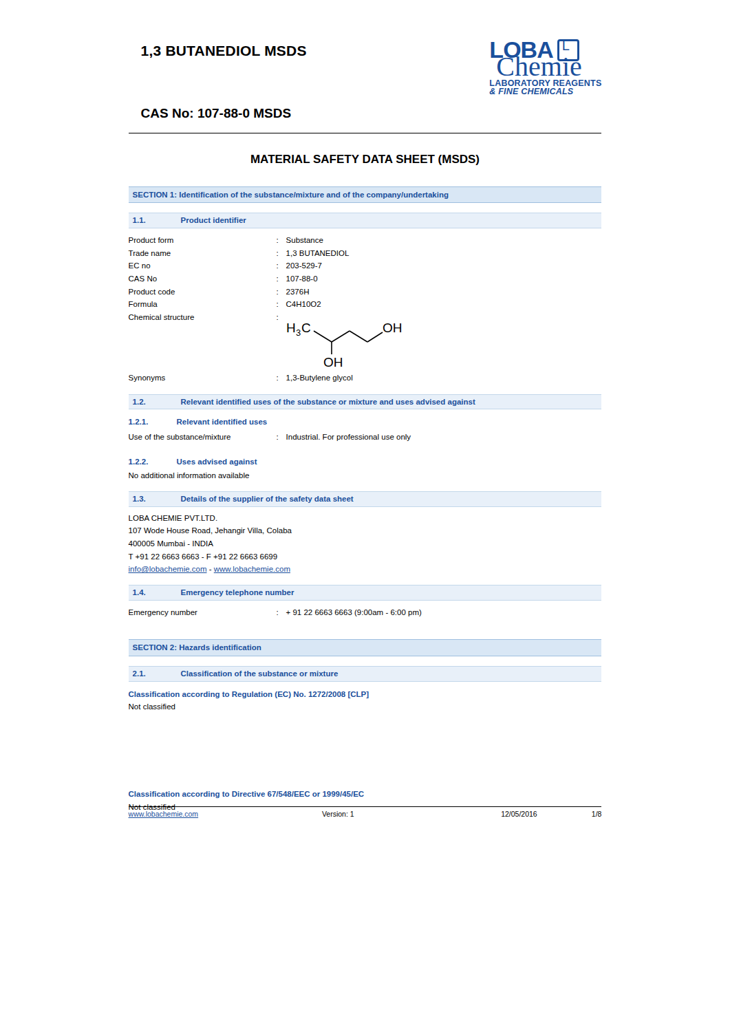1,3 BUTANEDIOL MSDS
CAS No: 107-88-0 MSDS
LOBA
Chemie
LABORATORY REAGENTS
& FINE CHEMICALS
MATERIAL SAFETY DATA SHEET (MSDS)
SECTION 1: Identification of the substance/mixture and of the company/undertaking
1.1. Product identifier
| Product form | : | Substance |
| Trade name | : | 1,3 BUTANEDIOL |
| EC no | : | 203-529-7 |
| CAS No | : | 107-88-0 |
| Product code | : | 2376H |
| Formula | : | C4H10O2 |
| Chemical structure | : | H 3 C OH OH |
| Synonyms | : | 1,3-Butylene glycol |
1.2. Relevant identified uses of the substance or mixture and uses advised against
1.2.1. Relevant identified uses
| Use of the substance/mixture | : | Industrial. For professional use only |
1.2.2. Uses advised against
No additional information available
1.3. Details of the supplier of the safety data sheet
LOBA CHEMIE PVT.LTD.
107 Wode House Road, Jehangir Villa, Colaba
400005 Mumbai - INDIA
T +91 22 6663 6663 - F +91 22 6663 6699
info@lobachemie.com - www.lobachemie.com
1.4. Emergency telephone number
| Emergency number | : | + 91 22 6663 6663 (9:00am - 6:00 pm) |
SECTION 2: Hazards identification
2.1. Classification of the substance or mixture
Classification according to Regulation (EC) No. 1272/2008 [CLP]
Not classified
Classification according to Directive 67/548/EEC or 1999/45/EC
Not classified
www.lobachemie.com
Version: 1
12/05/2016
1/8